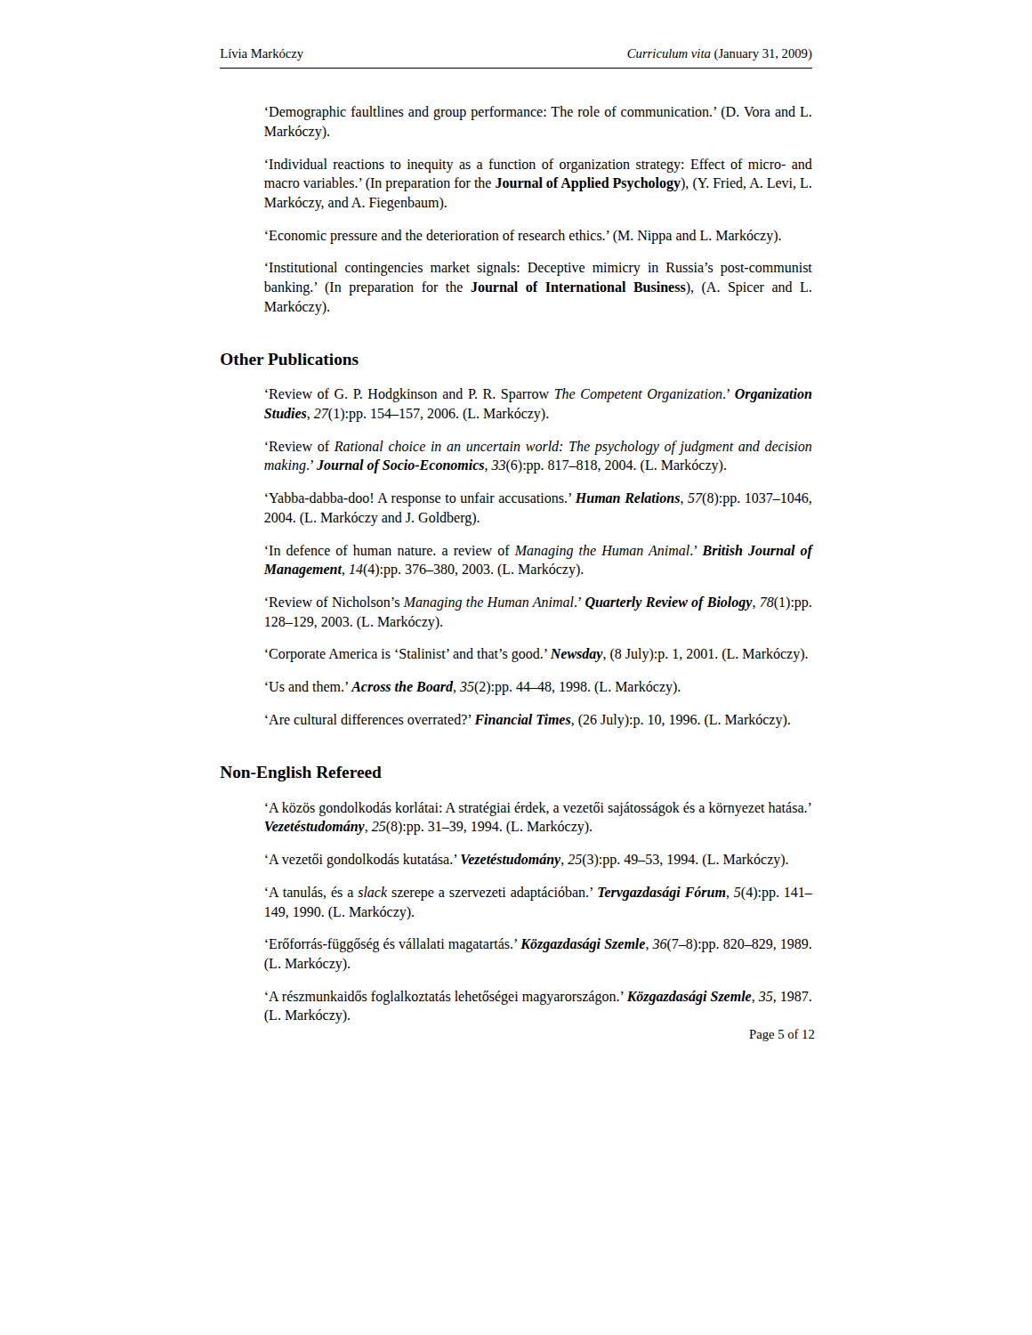Lívia Markóczy Curriculum vita (January 31, 2009)
‘Demographic faultlines and group performance: The role of communication.’ (D. Vora and L. Markóczy).
‘Individual reactions to inequity as a function of organization strategy: Effect of micro- and macro variables.’ (In preparation for the Journal of Applied Psychology), (Y. Fried, A. Levi, L. Markóczy, and A. Fiegenbaum).
‘Economic pressure and the deterioration of research ethics.’ (M. Nippa and L. Markóczy).
‘Institutional contingencies market signals: Deceptive mimicry in Russia’s post-communist banking.’ (In preparation for the Journal of International Business), (A. Spicer and L. Markóczy).
Other Publications
‘Review of G. P. Hodgkinson and P. R. Sparrow The Competent Organization.’ Organization Studies, 27(1):pp. 154–157, 2006. (L. Markóczy).
‘Review of Rational choice in an uncertain world: The psychology of judgment and decision making.’ Journal of Socio-Economics, 33(6):pp. 817–818, 2004. (L. Markóczy).
‘Yabba-dabba-doo! A response to unfair accusations.’ Human Relations, 57(8):pp. 1037–1046, 2004. (L. Markóczy and J. Goldberg).
‘In defence of human nature. a review of Managing the Human Animal.’ British Journal of Management, 14(4):pp. 376–380, 2003. (L. Markóczy).
‘Review of Nicholson’s Managing the Human Animal.’ Quarterly Review of Biology, 78(1):pp. 128–129, 2003. (L. Markóczy).
‘Corporate America is ‘Stalinist’ and that’s good.’ Newsday, (8 July):p. 1, 2001. (L. Markóczy).
‘Us and them.’ Across the Board, 35(2):pp. 44–48, 1998. (L. Markóczy).
‘Are cultural differences overrated?’ Financial Times, (26 July):p. 10, 1996. (L. Markóczy).
Non-English Refereed
‘A közös gondolkodás korlátai: A stratégiai érdek, a vezetői sajátosságok és a környezet hatása.’ Vezetéstudomány, 25(8):pp. 31–39, 1994. (L. Markóczy).
‘A vezetői gondolkodás kutatása.’ Vezetéstudomány, 25(3):pp. 49–53, 1994. (L. Markóczy).
‘A tanulás, és a slack szerepe a szervezeti adaptációban.’ Tervgazdasági Fórum, 5(4):pp. 141–149, 1990. (L. Markóczy).
‘Erőforrás-függőség és vállalati magatartás.’ Közgazdasági Szemle, 36(7–8):pp. 820–829, 1989. (L. Markóczy).
‘A részmunkaidős foglalkoztatás lehetőségei magyarországon.’ Közgazdasági Szemle, 35, 1987. (L. Markóczy).
Page 5 of 12